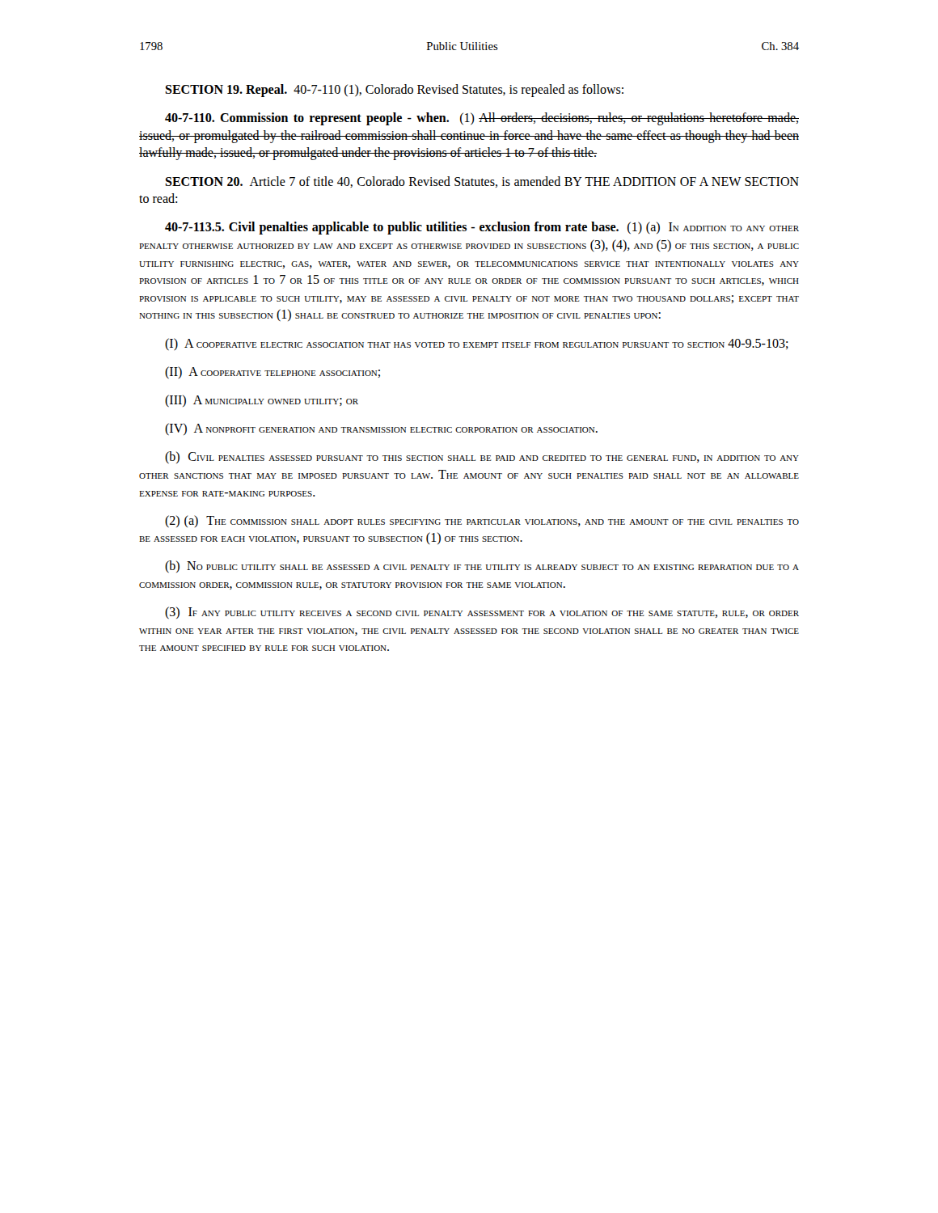1798 Public Utilities Ch. 384
SECTION 19. Repeal. 40-7-110 (1), Colorado Revised Statutes, is repealed as follows:
40-7-110. Commission to represent people - when. (1) All orders, decisions, rules, or regulations heretofore made, issued, or promulgated by the railroad commission shall continue in force and have the same effect as though they had been lawfully made, issued, or promulgated under the provisions of articles 1 to 7 of this title.
SECTION 20. Article 7 of title 40, Colorado Revised Statutes, is amended BY THE ADDITION OF A NEW SECTION to read:
40-7-113.5. Civil penalties applicable to public utilities - exclusion from rate base. (1) (a) In addition to any other penalty otherwise authorized by law and except as otherwise provided in subsections (3), (4), and (5) of this section, a public utility furnishing electric, gas, water, water and sewer, or telecommunications service that intentionally violates any provision of articles 1 to 7 or 15 of this title or of any rule or order of the commission pursuant to such articles, which provision is applicable to such utility, may be assessed a civil penalty of not more than two thousand dollars; except that nothing in this subsection (1) shall be construed to authorize the imposition of civil penalties upon:
(I) A cooperative electric association that has voted to exempt itself from regulation pursuant to section 40-9.5-103;
(II) A cooperative telephone association;
(III) A municipally owned utility; or
(IV) A nonprofit generation and transmission electric corporation or association.
(b) Civil penalties assessed pursuant to this section shall be paid and credited to the general fund, in addition to any other sanctions that may be imposed pursuant to law. The amount of any such penalties paid shall not be an allowable expense for rate-making purposes.
(2) (a) The commission shall adopt rules specifying the particular violations, and the amount of the civil penalties to be assessed for each violation, pursuant to subsection (1) of this section.
(b) No public utility shall be assessed a civil penalty if the utility is already subject to an existing reparation due to a commission order, commission rule, or statutory provision for the same violation.
(3) If any public utility receives a second civil penalty assessment for a violation of the same statute, rule, or order within one year after the first violation, the civil penalty assessed for the second violation shall be no greater than twice the amount specified by rule for such violation.